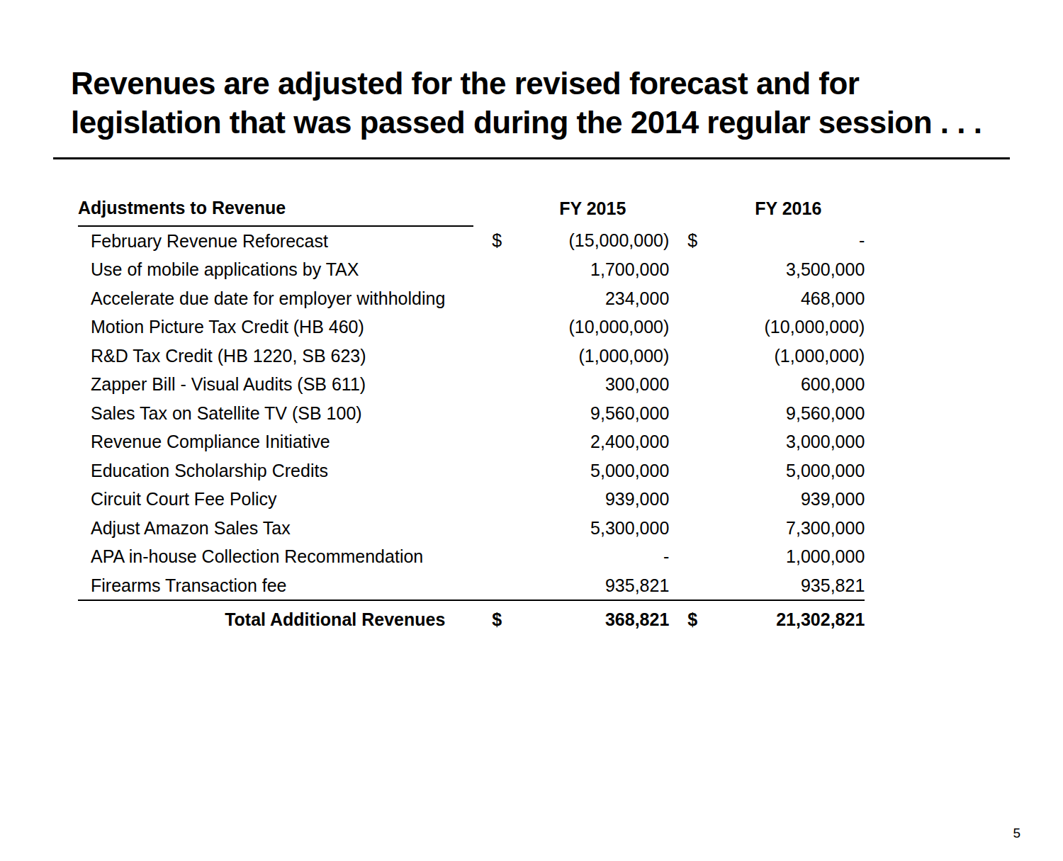Revenues are adjusted for the revised forecast and for legislation that was passed during the 2014 regular session . . .
| Adjustments to Revenue | | FY 2015 | | FY 2016 |
| --- | --- | --- | --- | --- |
| February Revenue Reforecast | $ | (15,000,000) | $ | - |
| Use of mobile applications by TAX | | 1,700,000 | | 3,500,000 |
| Accelerate due date for employer withholding | | 234,000 | | 468,000 |
| Motion Picture Tax Credit (HB 460) | | (10,000,000) | | (10,000,000) |
| R&D Tax Credit (HB 1220, SB 623) | | (1,000,000) | | (1,000,000) |
| Zapper Bill - Visual Audits (SB 611) | | 300,000 | | 600,000 |
| Sales Tax on Satellite TV (SB 100) | | 9,560,000 | | 9,560,000 |
| Revenue Compliance Initiative | | 2,400,000 | | 3,000,000 |
| Education Scholarship Credits | | 5,000,000 | | 5,000,000 |
| Circuit Court Fee Policy | | 939,000 | | 939,000 |
| Adjust Amazon Sales Tax | | 5,300,000 | | 7,300,000 |
| APA in-house Collection Recommendation | | - | | 1,000,000 |
| Firearms Transaction fee | | 935,821 | | 935,821 |
| Total Additional Revenues | $ | 368,821 | $ | 21,302,821 |
5